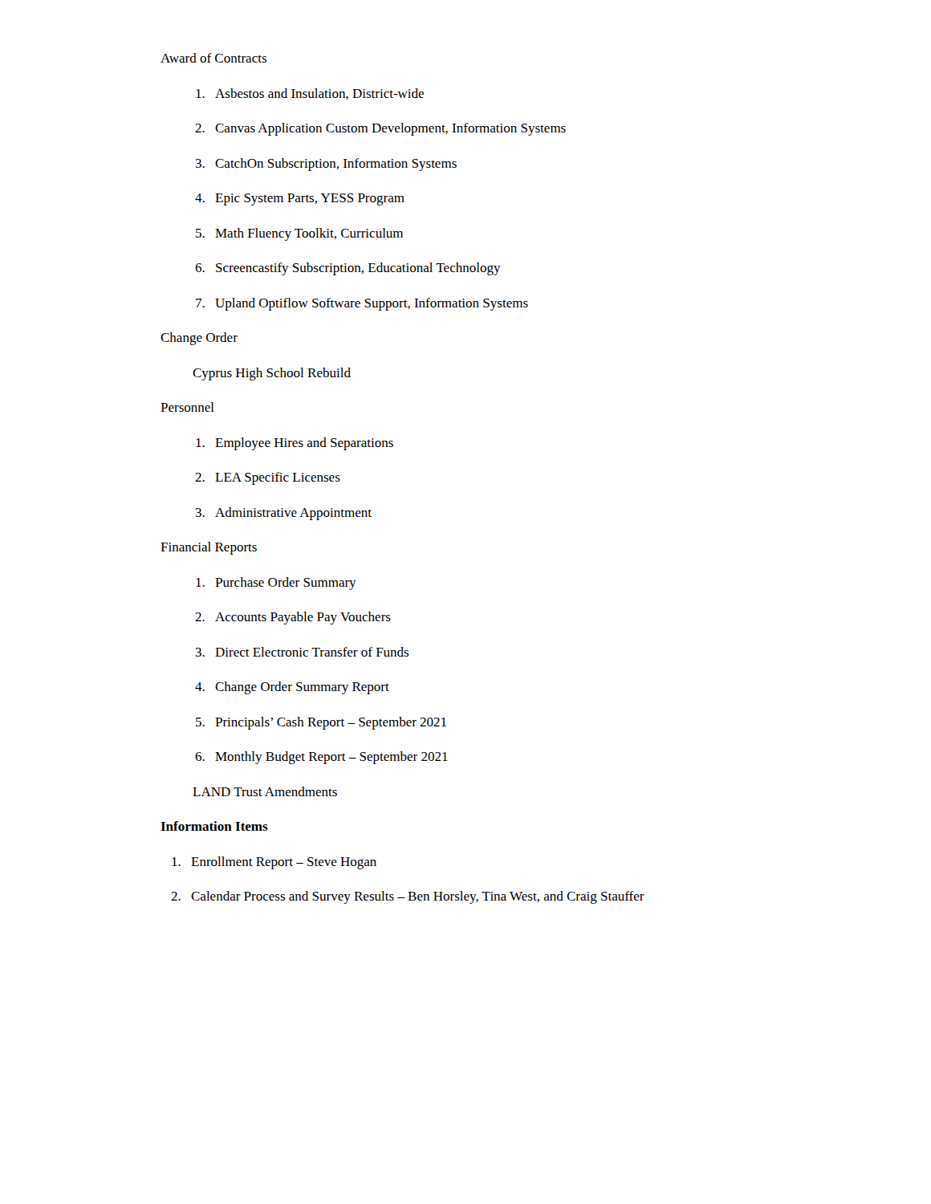Award of Contracts
Asbestos and Insulation, District-wide
Canvas Application Custom Development, Information Systems
CatchOn Subscription, Information Systems
Epic System Parts, YESS Program
Math Fluency Toolkit, Curriculum
Screencastify Subscription, Educational Technology
Upland Optiflow Software Support, Information Systems
Change Order
Cyprus High School Rebuild
Personnel
Employee Hires and Separations
LEA Specific Licenses
Administrative Appointment
Financial Reports
Purchase Order Summary
Accounts Payable Pay Vouchers
Direct Electronic Transfer of Funds
Change Order Summary Report
Principals’ Cash Report – September 2021
Monthly Budget Report – September 2021
LAND Trust Amendments
Information Items
Enrollment Report – Steve Hogan
Calendar Process and Survey Results – Ben Horsley, Tina West, and Craig Stauffer